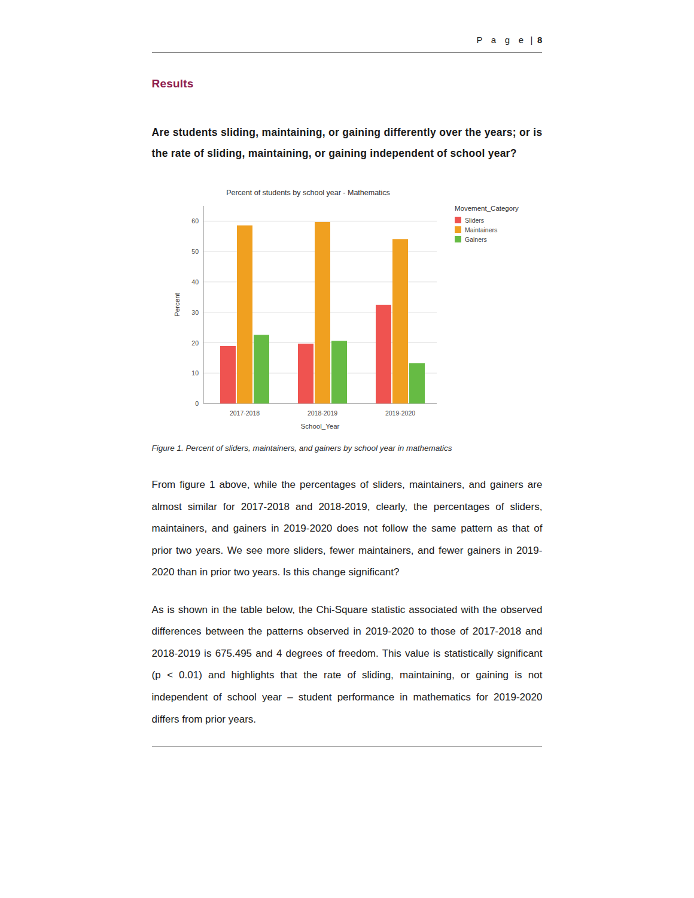P a g e | 8
Results
Are students sliding, maintaining, or gaining differently over the years; or is the rate of sliding, maintaining, or gaining independent of school year?
Percent of students by school year - Mathematics 0 10 20 30 40 50 60 Percent 2017-2018 2018-2019 2019-2020 School_Year Movement_Category Sliders Maintainers Gainers
Figure 1. Percent of sliders, maintainers, and gainers by school year in mathematics
From figure 1 above, while the percentages of sliders, maintainers, and gainers are almost similar for 2017-2018 and 2018-2019, clearly, the percentages of sliders, maintainers, and gainers in 2019-2020 does not follow the same pattern as that of prior two years. We see more sliders, fewer maintainers, and fewer gainers in 2019-2020 than in prior two years. Is this change significant?
As is shown in the table below, the Chi-Square statistic associated with the observed differences between the patterns observed in 2019-2020 to those of 2017-2018 and 2018-2019 is 675.495 and 4 degrees of freedom. This value is statistically significant (p < 0.01) and highlights that the rate of sliding, maintaining, or gaining is not independent of school year – student performance in mathematics for 2019-2020 differs from prior years.